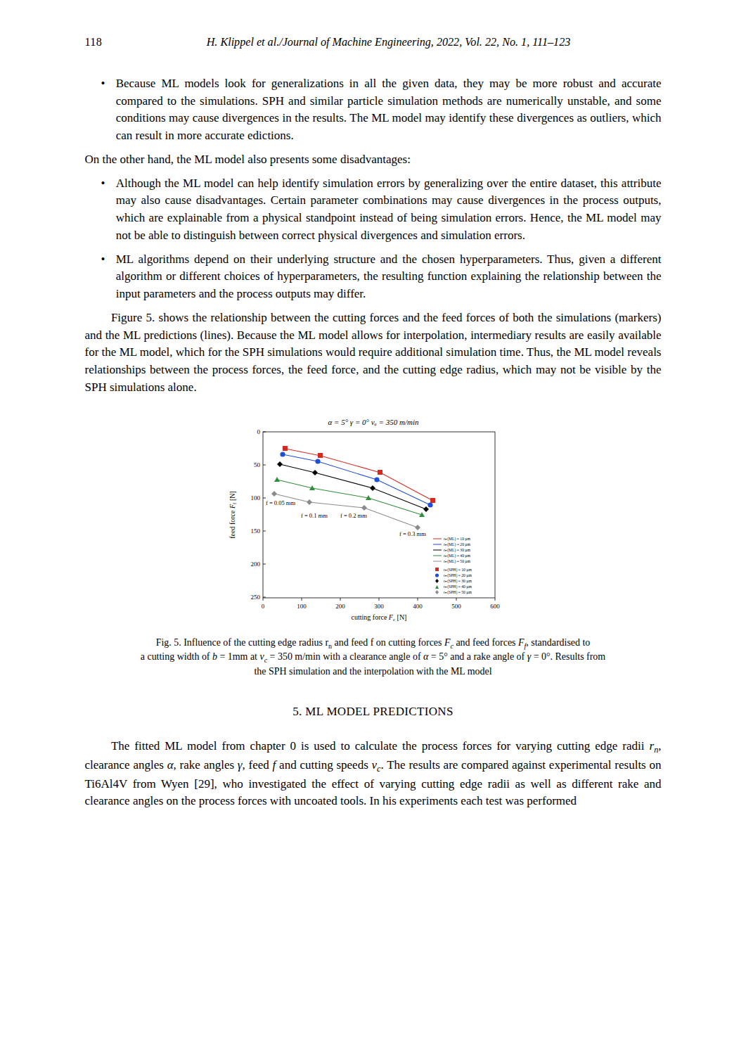118 H. Klippel et al./Journal of Machine Engineering, 2022, Vol. 22, No. 1, 111–123
Because ML models look for generalizations in all the given data, they may be more robust and accurate compared to the simulations. SPH and similar particle simulation methods are numerically unstable, and some conditions may cause divergences in the results. The ML model may identify these divergences as outliers, which can result in more accurate edictions.
On the other hand, the ML model also presents some disadvantages:
Although the ML model can help identify simulation errors by generalizing over the entire dataset, this attribute may also cause disadvantages. Certain parameter combinations may cause divergences in the process outputs, which are explainable from a physical standpoint instead of being simulation errors. Hence, the ML model may not be able to distinguish between correct physical divergences and simulation errors.
ML algorithms depend on their underlying structure and the chosen hyperparameters. Thus, given a different algorithm or different choices of hyperparameters, the resulting function explaining the relationship between the input parameters and the process outputs may differ.
Figure 5. shows the relationship between the cutting forces and the feed forces of both the simulations (markers) and the ML predictions (lines). Because the ML model allows for interpolation, intermediary results are easily available for the ML model, which for the SPH simulations would require additional simulation time. Thus, the ML model reveals relationships between the process forces, the feed force, and the cutting edge radius, which may not be visible by the SPH simulations alone.
Influence of cutting edge radius and feed on cutting and feed forces α = 5° γ = 0° vₐ = 350 m/min 0 50 100 150 200 250 0 100 200 300 400 500 600 cutting force Fc [N] feed force Ff [N] f = 0.05 mm f = 0.1 mm f = 0.2 mm f = 0.3 mm rₙ (ML) = 10 µm rₙ (ML) = 20 µm rₙ (ML) = 30 µm rₙ (ML) = 40 µm rₙ (ML) = 50 µm rₙ (SPH) = 10 µm rₙ (SPH) = 20 µm rₙ (SPH) = 30 µm rₙ (SPH) = 40 µm rₙ (SPH) = 50 µm
Fig. 5. Influence of the cutting edge radius rn and feed f on cutting forces Fc and feed forces Ff, standardised to
a cutting width of b = 1mm at vc = 350 m/min with a clearance angle of α = 5° and a rake angle of γ = 0°. Results from
the SPH simulation and the interpolation with the ML model
5. ML MODEL PREDICTIONS
The fitted ML model from chapter 0 is used to calculate the process forces for varying cutting edge radii rn, clearance angles α, rake angles γ, feed f and cutting speeds vc. The results are compared against experimental results on Ti6Al4V from Wyen [29], who investigated the effect of varying cutting edge radii as well as different rake and clearance angles on the process forces with uncoated tools. In his experiments each test was performed